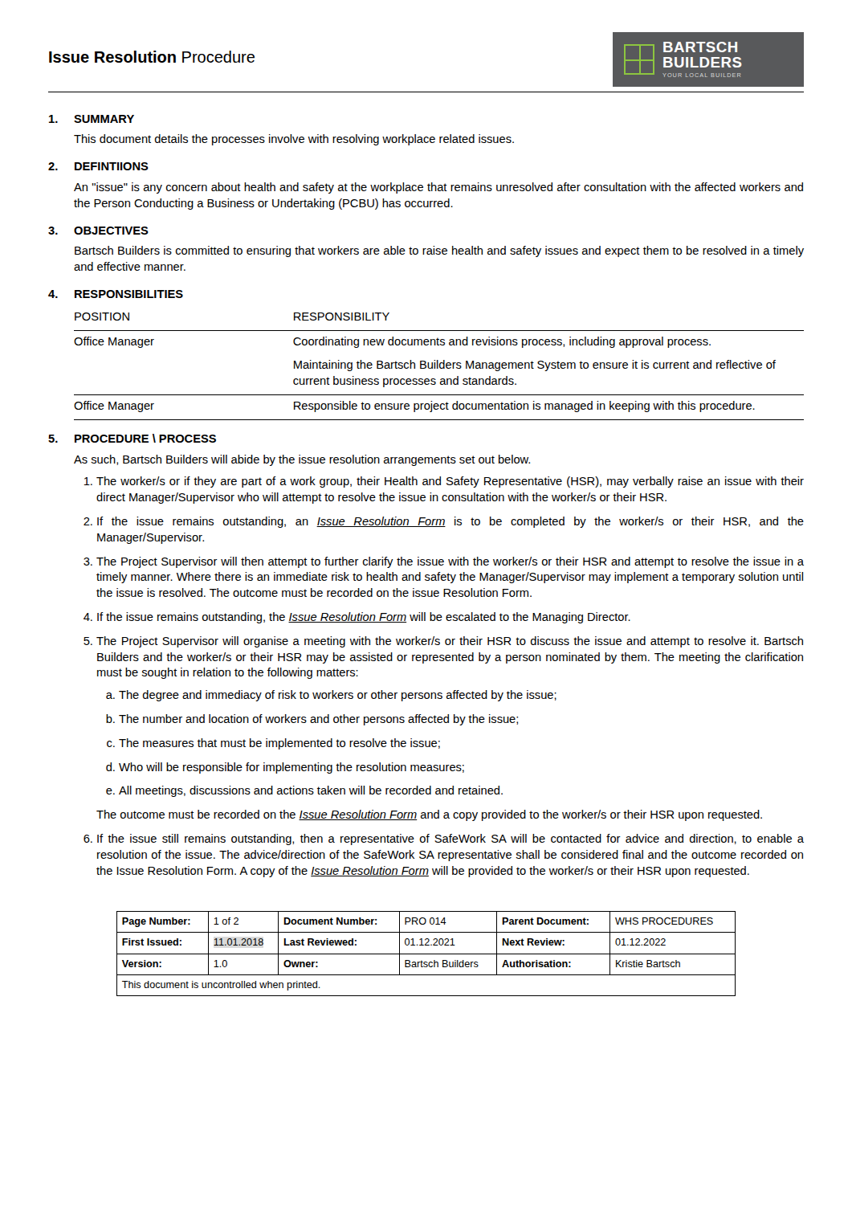Issue Resolution Procedure
BARTSCH BUILDERS YOUR LOCAL BUILDER
1. Summary
This document details the processes involve with resolving workplace related issues.
2. Defintiions
An "issue" is any concern about health and safety at the workplace that remains unresolved after consultation with the affected workers and the Person Conducting a Business or Undertaking (PCBU) has occurred.
3. Objectives
Bartsch Builders is committed to ensuring that workers are able to raise health and safety issues and expect them to be resolved in a timely and effective manner.
4. Responsibilities
| Position | Responsibility |
| --- | --- |
| Office Manager | Coordinating new documents and revisions process, including approval process. |
| | Maintaining the Bartsch Builders Management System to ensure it is current and reflective of current business processes and standards. |
| Office Manager | Responsible to ensure project documentation is managed in keeping with this procedure. |
5. Procedure \ Process
As such, Bartsch Builders will abide by the issue resolution arrangements set out below.
The worker/s or if they are part of a work group, their Health and Safety Representative (HSR), may verbally raise an issue with their direct Manager/Supervisor who will attempt to resolve the issue in consultation with the worker/s or their HSR.
If the issue remains outstanding, an Issue Resolution Form is to be completed by the worker/s or their HSR, and the Manager/Supervisor.
The Project Supervisor will then attempt to further clarify the issue with the worker/s or their HSR and attempt to resolve the issue in a timely manner. Where there is an immediate risk to health and safety the Manager/Supervisor may implement a temporary solution until the issue is resolved. The outcome must be recorded on the issue Resolution Form.
If the issue remains outstanding, the Issue Resolution Form will be escalated to the Managing Director.
The Project Supervisor will organise a meeting with the worker/s or their HSR to discuss the issue and attempt to resolve it. Bartsch Builders and the worker/s or their HSR may be assisted or represented by a person nominated by them. The meeting the clarification must be sought in relation to the following matters:
The degree and immediacy of risk to workers or other persons affected by the issue;
The number and location of workers and other persons affected by the issue;
The measures that must be implemented to resolve the issue;
Who will be responsible for implementing the resolution measures;
All meetings, discussions and actions taken will be recorded and retained.
The outcome must be recorded on the Issue Resolution Form and a copy provided to the worker/s or their HSR upon requested.
If the issue still remains outstanding, then a representative of SafeWork SA will be contacted for advice and direction, to enable a resolution of the issue. The advice/direction of the SafeWork SA representative shall be considered final and the outcome recorded on the Issue Resolution Form. A copy of the Issue Resolution Form will be provided to the worker/s or their HSR upon requested.
| Page Number: | 1 of 2 | Document Number: | PRO 014 | Parent Document: | WHS PROCEDURES |
| First Issued: | 11.01.2018 | Last Reviewed: | 01.12.2021 | Next Review: | 01.12.2022 |
| Version: | 1.0 | Owner: | Bartsch Builders | Authorisation: | Kristie Bartsch |
| This document is uncontrolled when printed. |